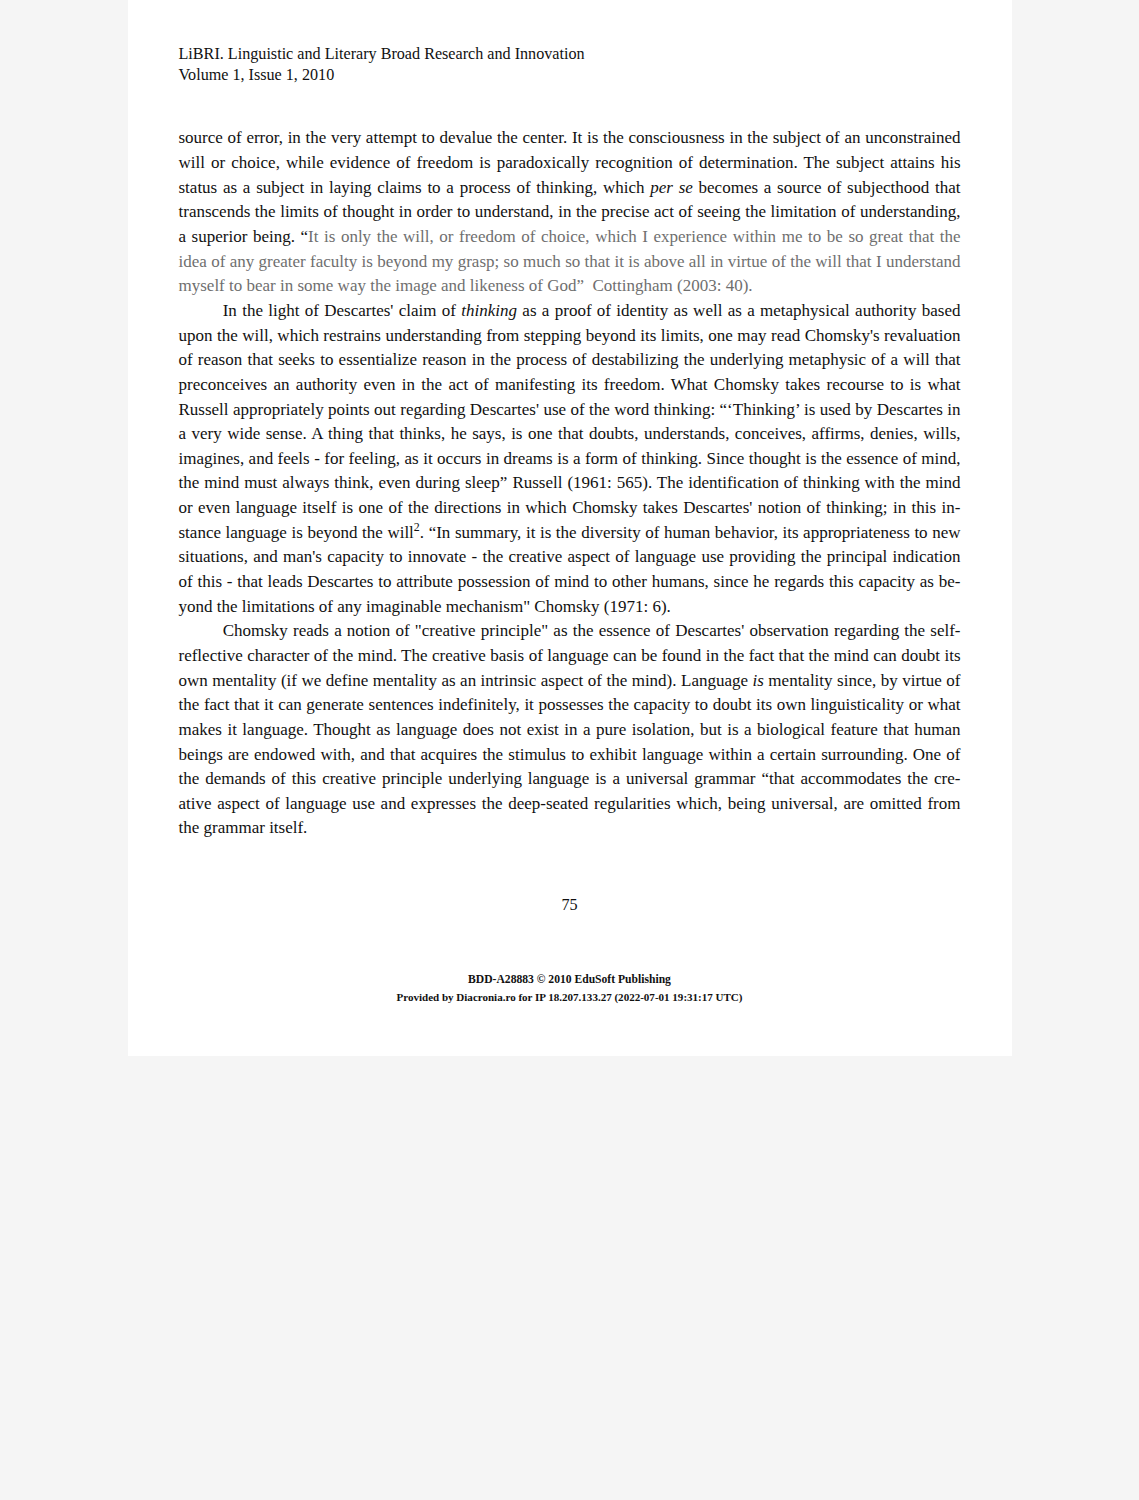LiBRI. Linguistic and Literary Broad Research and Innovation Volume 1, Issue 1, 2010
source of error, in the very attempt to devalue the center. It is the consciousness in the subject of an unconstrained will or choice, while evidence of freedom is paradoxically recognition of determination. The subject attains his status as a subject in laying claims to a process of thinking, which per se becomes a source of subjecthood that transcends the limits of thought in order to understand, in the precise act of seeing the limitation of understanding, a superior being. “It is only the will, or freedom of choice, which I experience within me to be so great that the idea of any greater faculty is beyond my grasp; so much so that it is above all in virtue of the will that I understand myself to bear in some way the image and likeness of God” Cottingham (2003: 40).
In the light of Descartes' claim of thinking as a proof of identity as well as a metaphysical authority based upon the will, which restrains understanding from stepping beyond its limits, one may read Chomsky's revaluation of reason that seeks to essentialize reason in the process of destabilizing the underlying metaphysic of a will that preconceives an authority even in the act of manifesting its freedom. What Chomsky takes recourse to is what Russell appropriately points out regarding Descartes' use of the word thinking: “‘Thinking’ is used by Descartes in a very wide sense. A thing that thinks, he says, is one that doubts, understands, conceives, affirms, denies, wills, imagines, and feels - for feeling, as it occurs in dreams is a form of thinking. Since thought is the essence of mind, the mind must always think, even during sleep” Russell (1961: 565). The identification of thinking with the mind or even language itself is one of the directions in which Chomsky takes Descartes' notion of thinking; in this instance language is beyond the will2. “In summary, it is the diversity of human behavior, its appropriateness to new situations, and man's capacity to innovate - the creative aspect of language use providing the principal indication of this - that leads Descartes to attribute possession of mind to other humans, since he regards this capacity as beyond the limitations of any imaginable mechanism" Chomsky (1971: 6).
Chomsky reads a notion of "creative principle" as the essence of Descartes' observation regarding the self-reflective character of the mind. The creative basis of language can be found in the fact that the mind can doubt its own mentality (if we define mentality as an intrinsic aspect of the mind). Language is mentality since, by virtue of the fact that it can generate sentences indefinitely, it possesses the capacity to doubt its own linguisticality or what makes it language. Thought as language does not exist in a pure isolation, but is a biological feature that human beings are endowed with, and that acquires the stimulus to exhibit language within a certain surrounding. One of the demands of this creative principle underlying language is a universal grammar “that accommodates the creative aspect of language use and expresses the deep-seated regularities which, being universal, are omitted from the grammar itself.
75
BDD-A28883 © 2010 EduSoft Publishing
Provided by Diacronia.ro for IP 18.207.133.27 (2022-07-01 19:31:17 UTC)